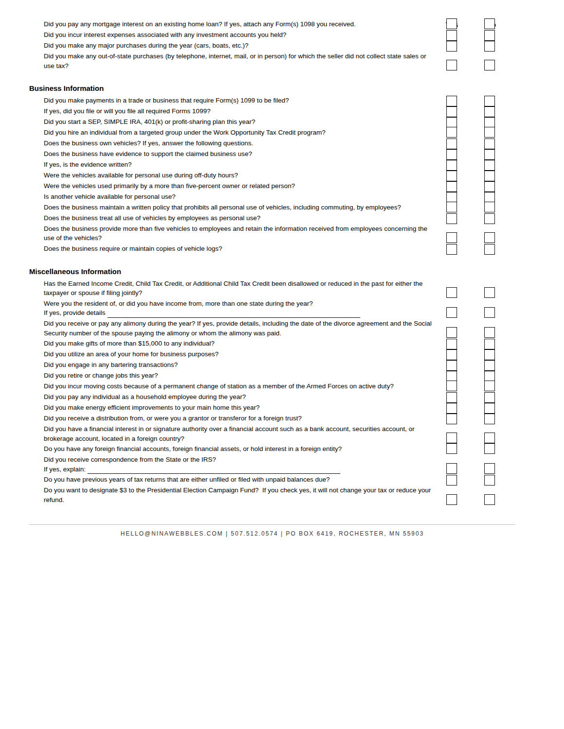Yes No
Did you pay any mortgage interest on an existing home loan? If yes, attach any Form(s) 1098 you received.
Did you incur interest expenses associated with any investment accounts you held?
Did you make any major purchases during the year (cars, boats, etc.)?
Did you make any out-of-state purchases (by telephone, internet, mail, or in person) for which the seller did not collect state sales or use tax?
Business Information
Did you make payments in a trade or business that require Form(s) 1099 to be filed?
If yes, did you file or will you file all required Forms 1099?
Did you start a SEP, SIMPLE IRA, 401(k) or profit-sharing plan this year?
Did you hire an individual from a targeted group under the Work Opportunity Tax Credit program?
Does the business own vehicles? If yes, answer the following questions.
Does the business have evidence to support the claimed business use?
If yes, is the evidence written?
Were the vehicles available for personal use during off-duty hours?
Were the vehicles used primarily by a more than five-percent owner or related person?
Is another vehicle available for personal use?
Does the business maintain a written policy that prohibits all personal use of vehicles, including commuting, by employees?
Does the business treat all use of vehicles by employees as personal use?
Does the business provide more than five vehicles to employees and retain the information received from employees concerning the use of the vehicles?
Does the business require or maintain copies of vehicle logs?
Miscellaneous Information
Has the Earned Income Credit, Child Tax Credit, or Additional Child Tax Credit been disallowed or reduced in the past for either the taxpayer or spouse if filing jointly?
Were you the resident of, or did you have income from, more than one state during the year?
If yes, provide details
Did you receive or pay any alimony during the year? If yes, provide details, including the date of the divorce agreement and the Social Security number of the spouse paying the alimony or whom the alimony was paid.
Did you make gifts of more than $15,000 to any individual?
Did you utilize an area of your home for business purposes?
Did you engage in any bartering transactions?
Did you retire or change jobs this year?
Did you incur moving costs because of a permanent change of station as a member of the Armed Forces on active duty?
Did you pay any individual as a household employee during the year?
Did you make energy efficient improvements to your main home this year?
Did you receive a distribution from, or were you a grantor or transferor for a foreign trust?
Did you have a financial interest in or signature authority over a financial account such as a bank account, securities account, or brokerage account, located in a foreign country?
Do you have any foreign financial accounts, foreign financial assets, or hold interest in a foreign entity?
Did you receive correspondence from the State or the IRS?
If yes, explain:
Do you have previous years of tax returns that are either unfiled or filed with unpaid balances due?
Do you want to designate $3 to the Presidential Election Campaign Fund? If you check yes, it will not change your tax or reduce your refund.
HELLO@NINAWEBBLES.COM | 507.512.0574 | PO BOX 6419, ROCHESTER, MN 55903